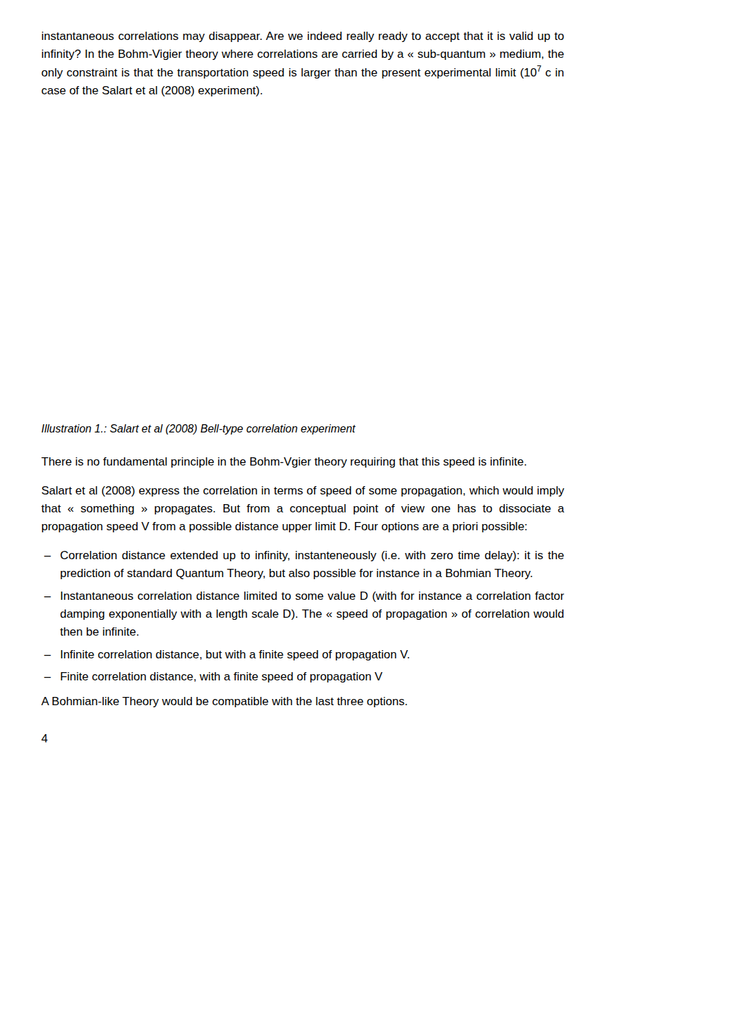instantaneous correlations may disappear. Are we indeed really ready to accept that it is valid up to infinity? In the Bohm-Vigier theory where correlations are carried by a « sub-quantum » medium, the only constraint is that the transportation speed is larger than the present experimental limit (107 c in case of the Salart et al (2008) experiment).
Illustration 1.: Salart et al (2008) Bell-type correlation experiment
There is no fundamental principle in the Bohm-Vgier theory requiring that this speed is infinite.
Salart et al (2008) express the correlation in terms of speed of some propagation, which would imply that « something » propagates. But from a conceptual point of view one has to dissociate a propagation speed V from a possible distance upper limit D. Four options are a priori possible:
Correlation distance extended up to infinity, instanteneously (i.e. with zero time delay): it is the prediction of standard Quantum Theory, but also possible for instance in a Bohmian Theory.
Instantaneous correlation distance limited to some value D (with for instance a correlation factor damping exponentially with a length scale D). The « speed of propagation » of correlation would then be infinite.
Infinite correlation distance, but with a finite speed of propagation V.
Finite correlation distance, with a finite speed of propagation V
A Bohmian-like Theory would be compatible with the last three options.
4